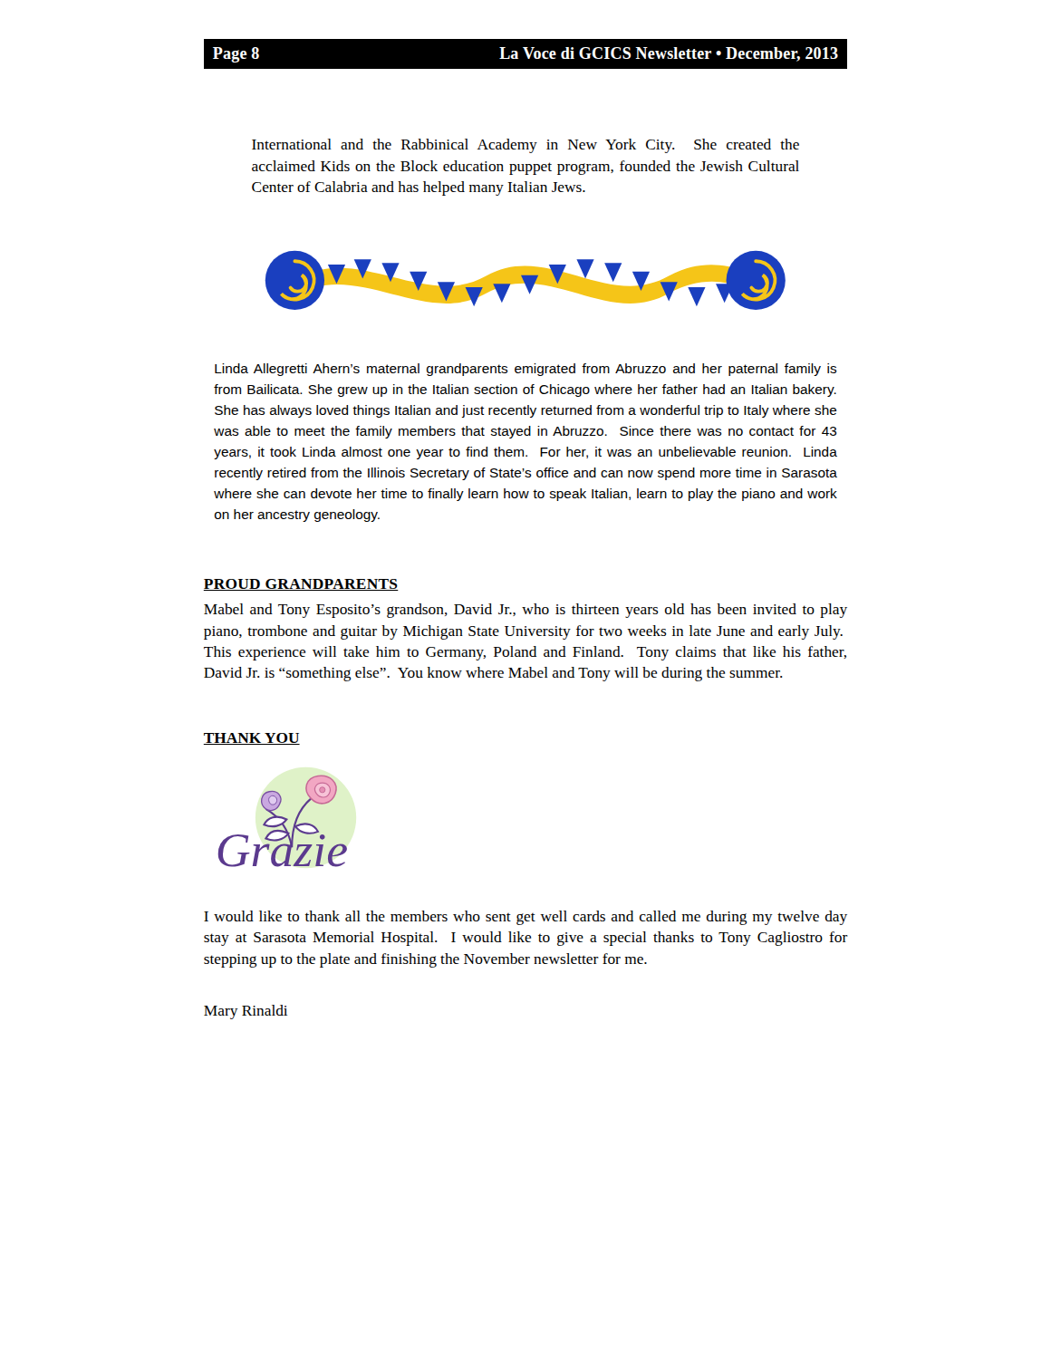Page 8
La Voce di GCICS Newsletter • December, 2013
International and the Rabbinical Academy in New York City. She created the acclaimed Kids on the Block education puppet program, founded the Jewish Cultural Center of Calabria and has helped many Italian Jews.
Linda Allegretti Ahern’s maternal grandparents emigrated from Abruzzo and her paternal family is from Bailicata. She grew up in the Italian section of Chicago where her father had an Italian bakery. She has always loved things Italian and just recently returned from a wonderful trip to Italy where she was able to meet the family members that stayed in Abruzzo. Since there was no contact for 43 years, it took Linda almost one year to find them. For her, it was an unbelievable reunion. Linda recently retired from the Illinois Secretary of State’s office and can now spend more time in Sarasota where she can devote her time to finally learn how to speak Italian, learn to play the piano and work on her ancestry geneology.
PROUD GRANDPARENTS
Mabel and Tony Esposito’s grandson, David Jr., who is thirteen years old has been invited to play piano, trombone and guitar by Michigan State University for two weeks in late June and early July. This experience will take him to Germany, Poland and Finland. Tony claims that like his father, David Jr. is “something else”. You know where Mabel and Tony will be during the summer.
THANK YOU
Grazie
I would like to thank all the members who sent get well cards and called me during my twelve day stay at Sarasota Memorial Hospital. I would like to give a special thanks to Tony Cagliostro for stepping up to the plate and finishing the November newsletter for me.
Mary Rinaldi